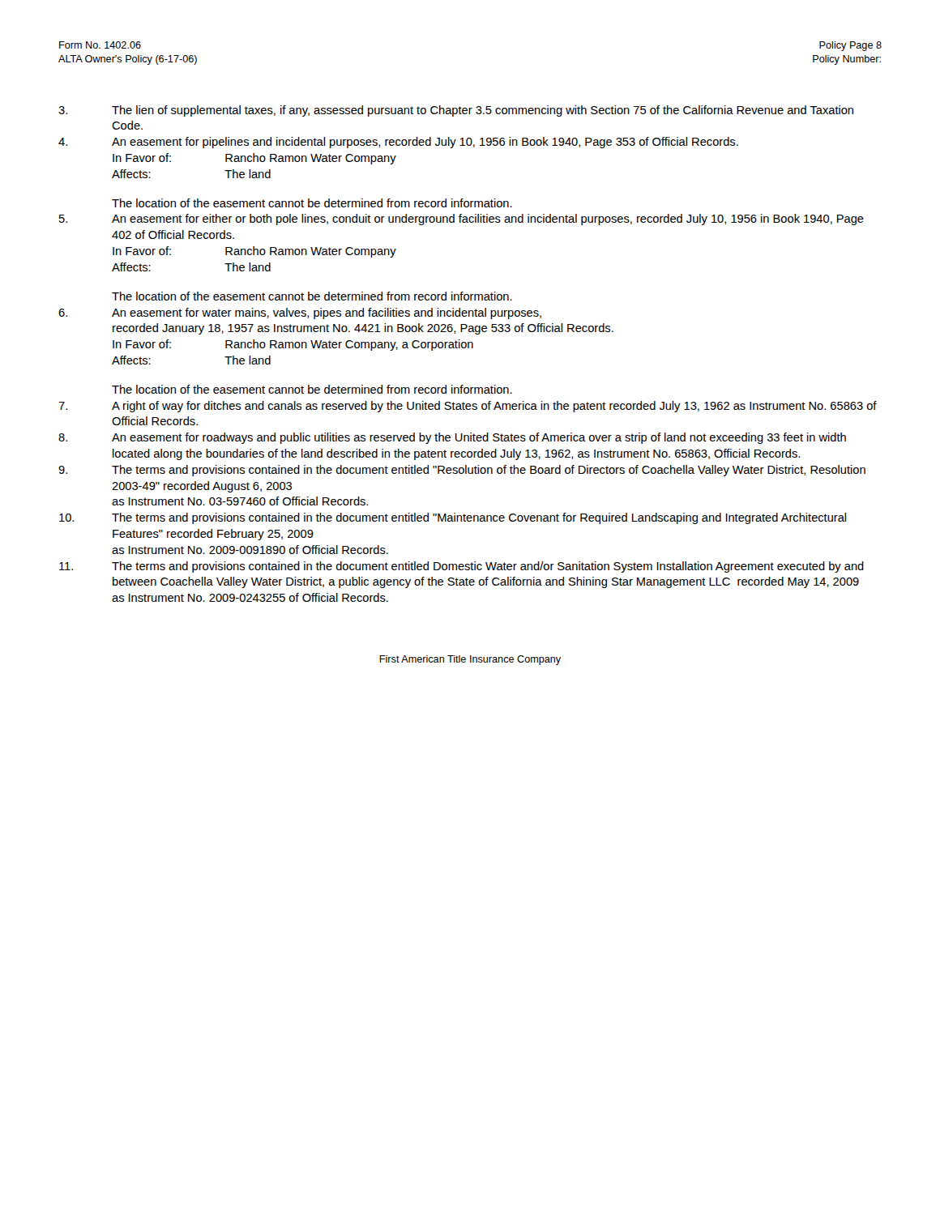Form No. 1402.06
ALTA Owner's Policy (6-17-06)
Policy Page 8
Policy Number:
| 3. | The lien of supplemental taxes, if any, assessed pursuant to Chapter 3.5 commencing with Section 75 of the California Revenue and Taxation Code. |
| 4. | An easement for pipelines and incidental purposes, recorded July 10, 1956 in Book 1940, Page 353 of Official Records. / In Favor of: / Rancho Ramon Water Company / / Affects: / The land / The location of the easement cannot be determined from record information. |
| 5. | An easement for either or both pole lines, conduit or underground facilities and incidental purposes, recorded July 10, 1956 in Book 1940, Page 402 of Official Records. / In Favor of: / Rancho Ramon Water Company / / Affects: / The land / The location of the easement cannot be determined from record information. |
| 6. | An easement for water mains, valves, pipes and facilities and incidental purposes, recorded January 18, 1957 as Instrument No. 4421 in Book 2026, Page 533 of Official Records. / In Favor of: / Rancho Ramon Water Company, a Corporation / / Affects: / The land / The location of the easement cannot be determined from record information. |
| 7. | A right of way for ditches and canals as reserved by the United States of America in the patent recorded July 13, 1962 as Instrument No. 65863 of Official Records. |
| 8. | An easement for roadways and public utilities as reserved by the United States of America over a strip of land not exceeding 33 feet in width located along the boundaries of the land described in the patent recorded July 13, 1962, as Instrument No. 65863, Official Records. |
| 9. | The terms and provisions contained in the document entitled "Resolution of the Board of Directors of Coachella Valley Water District, Resolution 2003-49" recorded August 6, 2003 as Instrument No. 03-597460 of Official Records. |
| 10. | The terms and provisions contained in the document entitled "Maintenance Covenant for Required Landscaping and Integrated Architectural Features" recorded February 25, 2009 as Instrument No. 2009-0091890 of Official Records. |
| 11. | The terms and provisions contained in the document entitled Domestic Water and/or Sanitation System Installation Agreement executed by and between Coachella Valley Water District, a public agency of the State of California and Shining Star Management LLC recorded May 14, 2009 as Instrument No. 2009-0243255 of Official Records. |
First American Title Insurance Company